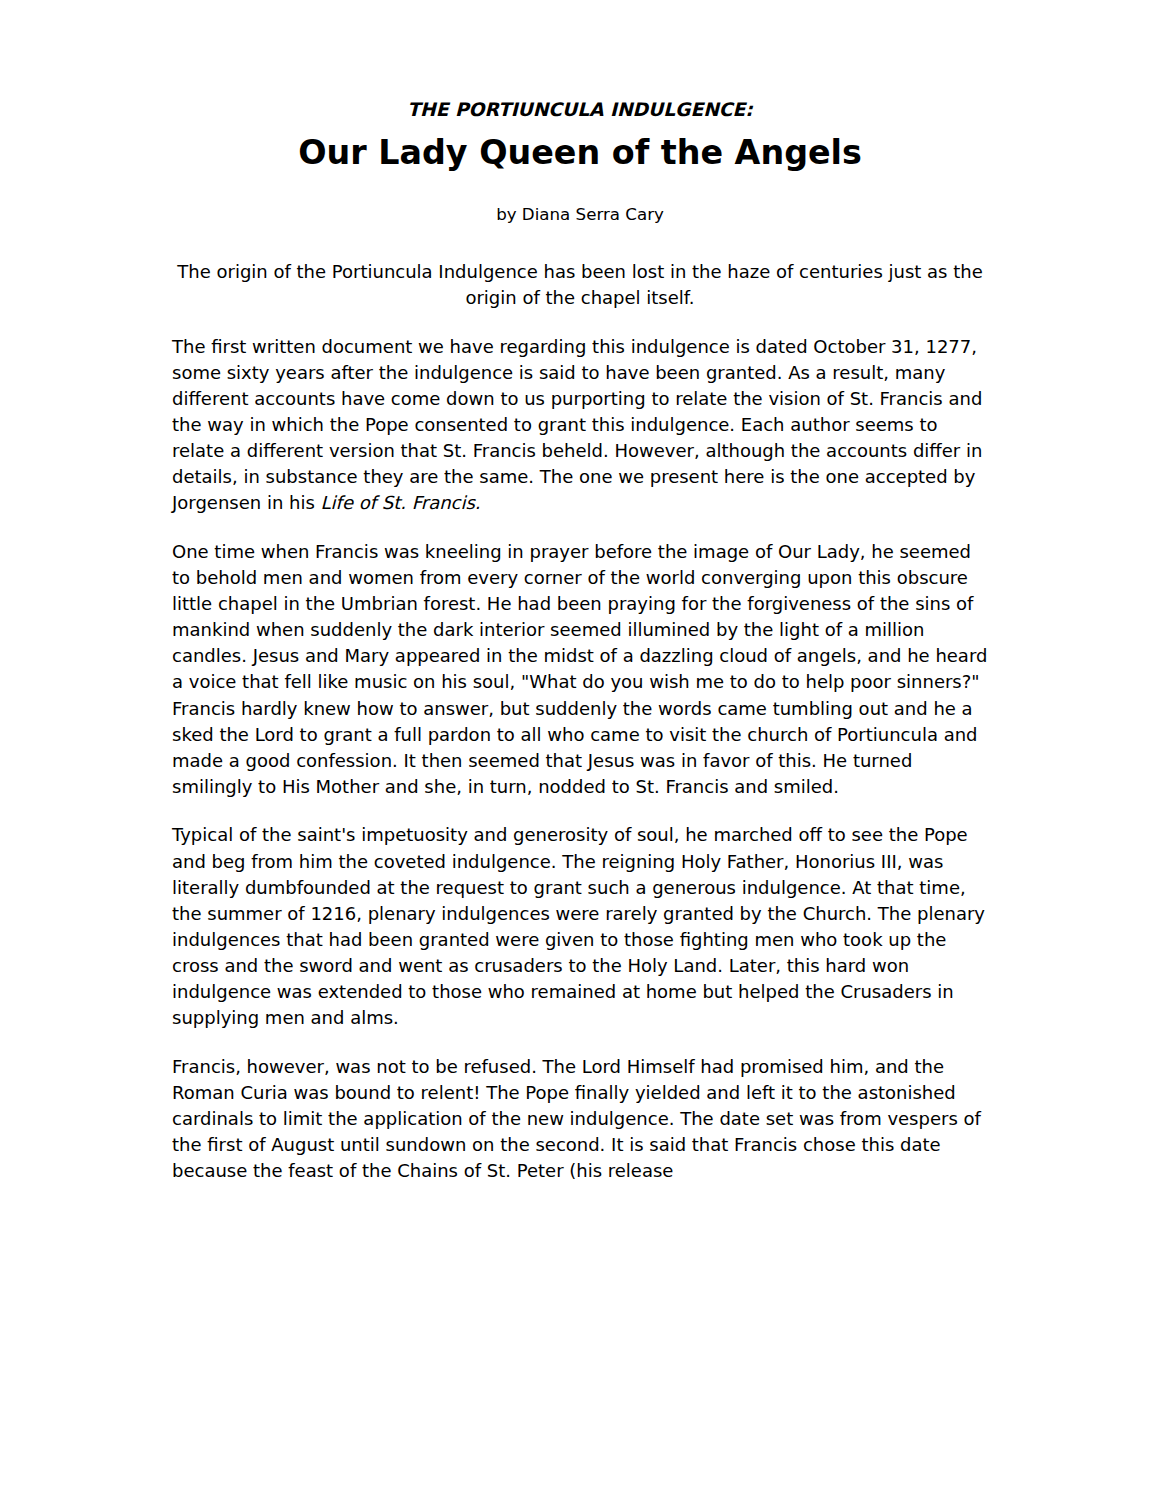THE PORTIUNCULA INDULGENCE:
Our Lady Queen of the Angels
by Diana Serra Cary
The origin of the Portiuncula Indulgence has been lost in the haze of centuries just as the origin of the chapel itself.
The first written document we have regarding this indulgence is dated October 31, 1277, some sixty years after the indulgence is said to have been granted. As a result, many different accounts have come down to us purporting to relate the vision of St. Francis and the way in which the Pope consented to grant this indulgence. Each author seems to relate a different version that St. Francis beheld. However, although the accounts differ in details, in substance they are the same. The one we present here is the one accepted by Jorgensen in his Life of St. Francis.
One time when Francis was kneeling in prayer before the image of Our Lady, he seemed to behold men and women from every corner of the world converging upon this obscure little chapel in the Umbrian forest. He had been praying for the forgiveness of the sins of mankind when suddenly the dark interior seemed illumined by the light of a million candles. Jesus and Mary appeared in the midst of a dazzling cloud of angels, and he heard a voice that fell like music on his soul, "What do you wish me to do to help poor sinners?" Francis hardly knew how to answer, but suddenly the words came tumbling out and he a sked the Lord to grant a full pardon to all who came to visit the church of Portiuncula and made a good confession. It then seemed that Jesus was in favor of this. He turned smilingly to His Mother and she, in turn, nodded to St. Francis and smiled.
Typical of the saint's impetuosity and generosity of soul, he marched off to see the Pope and beg from him the coveted indulgence. The reigning Holy Father, Honorius III, was literally dumbfounded at the request to grant such a generous indulgence. At that time, the summer of 1216, plenary indulgences were rarely granted by the Church. The plenary indulgences that had been granted were given to those fighting men who took up the cross and the sword and went as crusaders to the Holy Land. Later, this hard won indulgence was extended to those who remained at home but helped the Crusaders in supplying men and alms.
Francis, however, was not to be refused. The Lord Himself had promised him, and the Roman Curia was bound to relent! The Pope finally yielded and left it to the astonished cardinals to limit the application of the new indulgence. The date set was from vespers of the first of August until sundown on the second. It is said that Francis chose this date because the feast of the Chains of St. Peter (his release